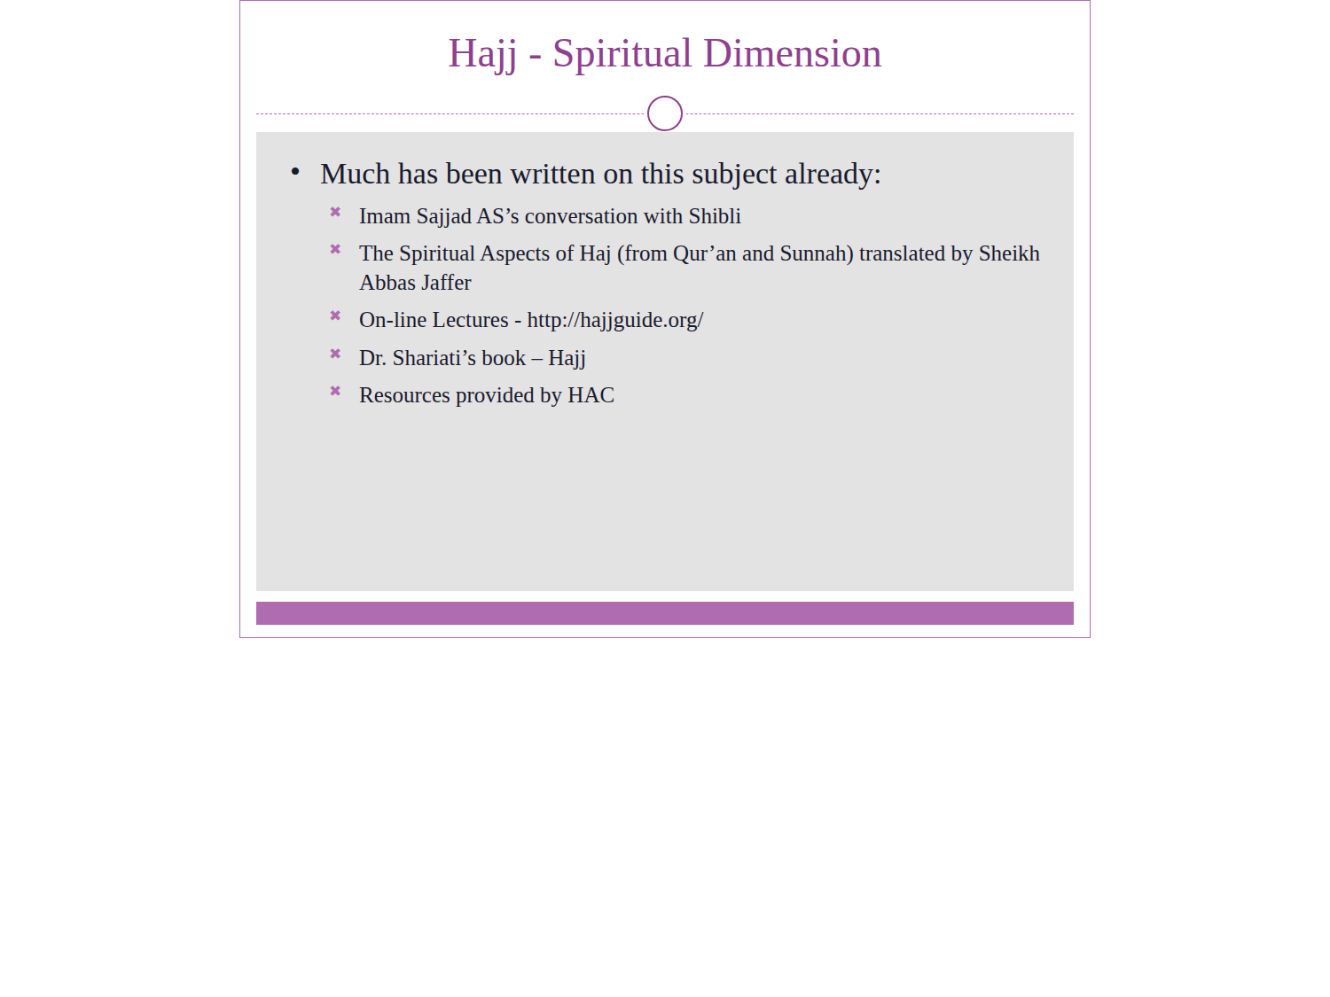Hajj - Spiritual Dimension
Much has been written on this subject already:
Imam Sajjad AS’s conversation with Shibli
The Spiritual Aspects of Haj (from Qur’an and Sunnah) translated by Sheikh Abbas Jaffer
On-line Lectures - http://hajjguide.org/
Dr. Shariati’s book – Hajj
Resources provided by HAC